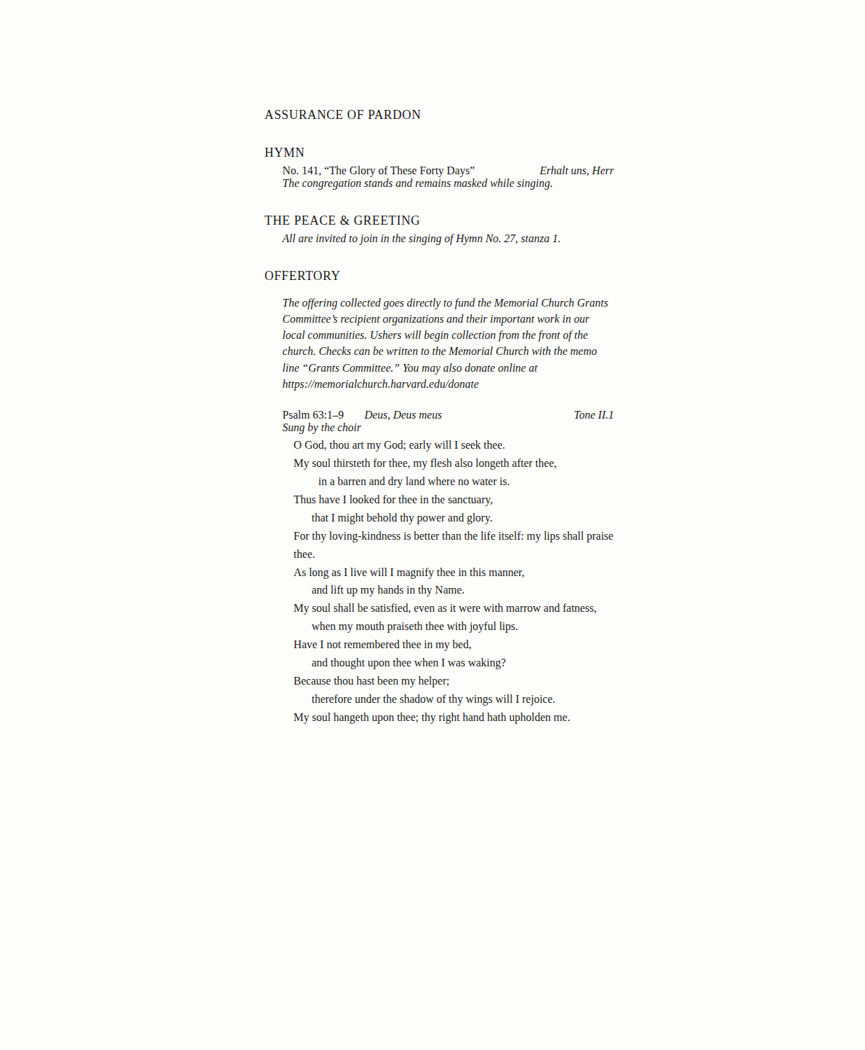Assurance of Pardon
Hymn
No. 141, “The Glory of These Forty Days” Erhalt uns, Herr
The congregation stands and remains masked while singing.
The Peace & Greeting
All are invited to join in the singing of Hymn No. 27, stanza 1.
Offertory
The offering collected goes directly to fund the Memorial Church Grants Committee’s recipient organizations and their important work in our local communities. Ushers will begin collection from the front of the church. Checks can be written to the Memorial Church with the memo line “Grants Committee.” You may also donate online at https://memorialchurch.harvard.edu/donate
Psalm 63:1–9 Deus, Deus meus Tone II.1
Sung by the choir
O God, thou art my God; early will I seek thee.
My soul thirsteth for thee, my flesh also longeth after thee, in a barren and dry land where no water is.
Thus have I looked for thee in the sanctuary, that I might behold thy power and glory.
For thy loving-kindness is better than the life itself: my lips shall praise thee.
As long as I live will I magnify thee in this manner, and lift up my hands in thy Name.
My soul shall be satisfied, even as it were with marrow and fatness, when my mouth praiseth thee with joyful lips.
Have I not remembered thee in my bed, and thought upon thee when I was waking?
Because thou hast been my helper; therefore under the shadow of thy wings will I rejoice.
My soul hangeth upon thee; thy right hand hath upholden me.